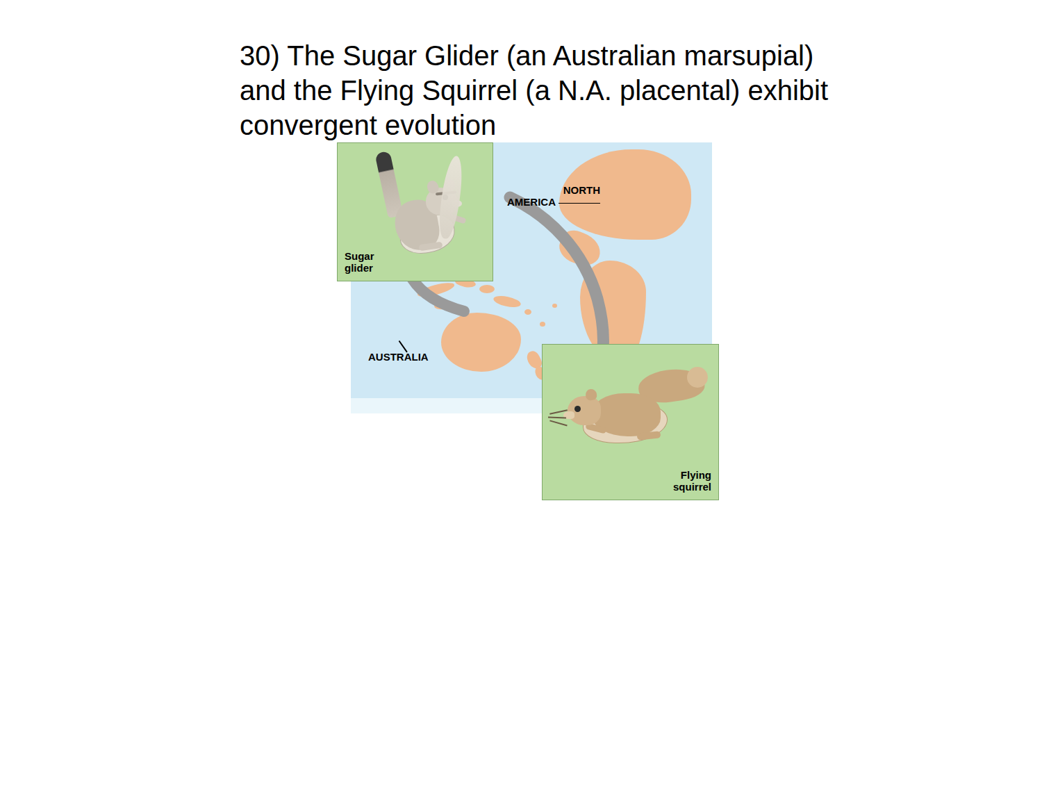30) The Sugar Glider (an Australian marsupial) and the Flying Squirrel (a N.A. placental) exhibit convergent evolution
NORTH
AMERICA
AUSTRALIA
Sugar
glider
Flying
squirrel